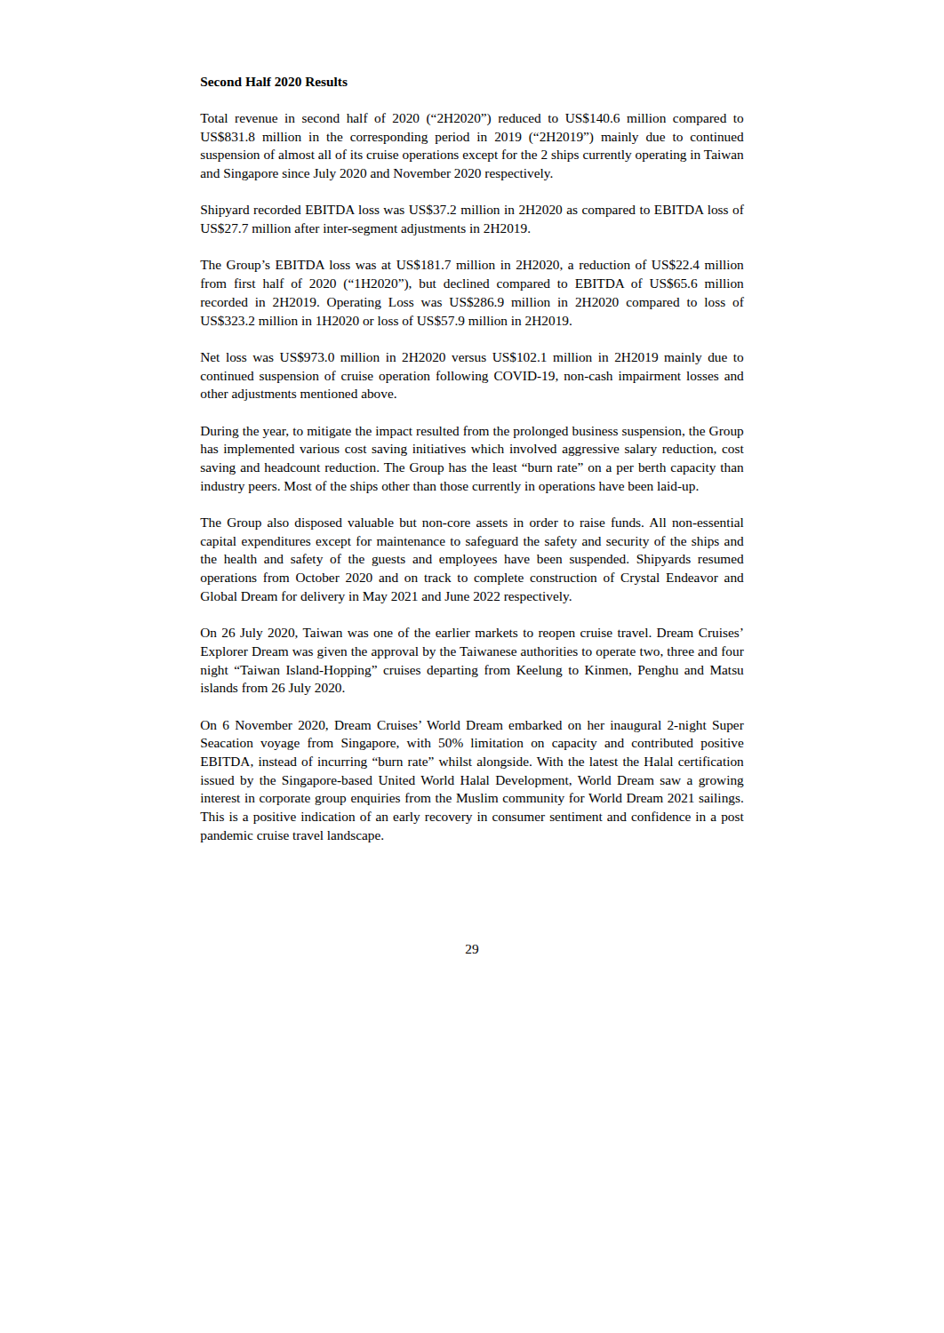Second Half 2020 Results
Total revenue in second half of 2020 (“2H2020”) reduced to US$140.6 million compared to US$831.8 million in the corresponding period in 2019 (“2H2019”) mainly due to continued suspension of almost all of its cruise operations except for the 2 ships currently operating in Taiwan and Singapore since July 2020 and November 2020 respectively.
Shipyard recorded EBITDA loss was US$37.2 million in 2H2020 as compared to EBITDA loss of US$27.7 million after inter-segment adjustments in 2H2019.
The Group’s EBITDA loss was at US$181.7 million in 2H2020, a reduction of US$22.4 million from first half of 2020 (“1H2020”), but declined compared to EBITDA of US$65.6 million recorded in 2H2019. Operating Loss was US$286.9 million in 2H2020 compared to loss of US$323.2 million in 1H2020 or loss of US$57.9 million in 2H2019.
Net loss was US$973.0 million in 2H2020 versus US$102.1 million in 2H2019 mainly due to continued suspension of cruise operation following COVID-19, non-cash impairment losses and other adjustments mentioned above.
During the year, to mitigate the impact resulted from the prolonged business suspension, the Group has implemented various cost saving initiatives which involved aggressive salary reduction, cost saving and headcount reduction. The Group has the least “burn rate” on a per berth capacity than industry peers. Most of the ships other than those currently in operations have been laid-up.
The Group also disposed valuable but non-core assets in order to raise funds. All non-essential capital expenditures except for maintenance to safeguard the safety and security of the ships and the health and safety of the guests and employees have been suspended. Shipyards resumed operations from October 2020 and on track to complete construction of Crystal Endeavor and Global Dream for delivery in May 2021 and June 2022 respectively.
On 26 July 2020, Taiwan was one of the earlier markets to reopen cruise travel. Dream Cruises’ Explorer Dream was given the approval by the Taiwanese authorities to operate two, three and four night “Taiwan Island-Hopping” cruises departing from Keelung to Kinmen, Penghu and Matsu islands from 26 July 2020.
On 6 November 2020, Dream Cruises’ World Dream embarked on her inaugural 2-night Super Seacation voyage from Singapore, with 50% limitation on capacity and contributed positive EBITDA, instead of incurring “burn rate” whilst alongside. With the latest the Halal certification issued by the Singapore-based United World Halal Development, World Dream saw a growing interest in corporate group enquiries from the Muslim community for World Dream 2021 sailings. This is a positive indication of an early recovery in consumer sentiment and confidence in a post pandemic cruise travel landscape.
29